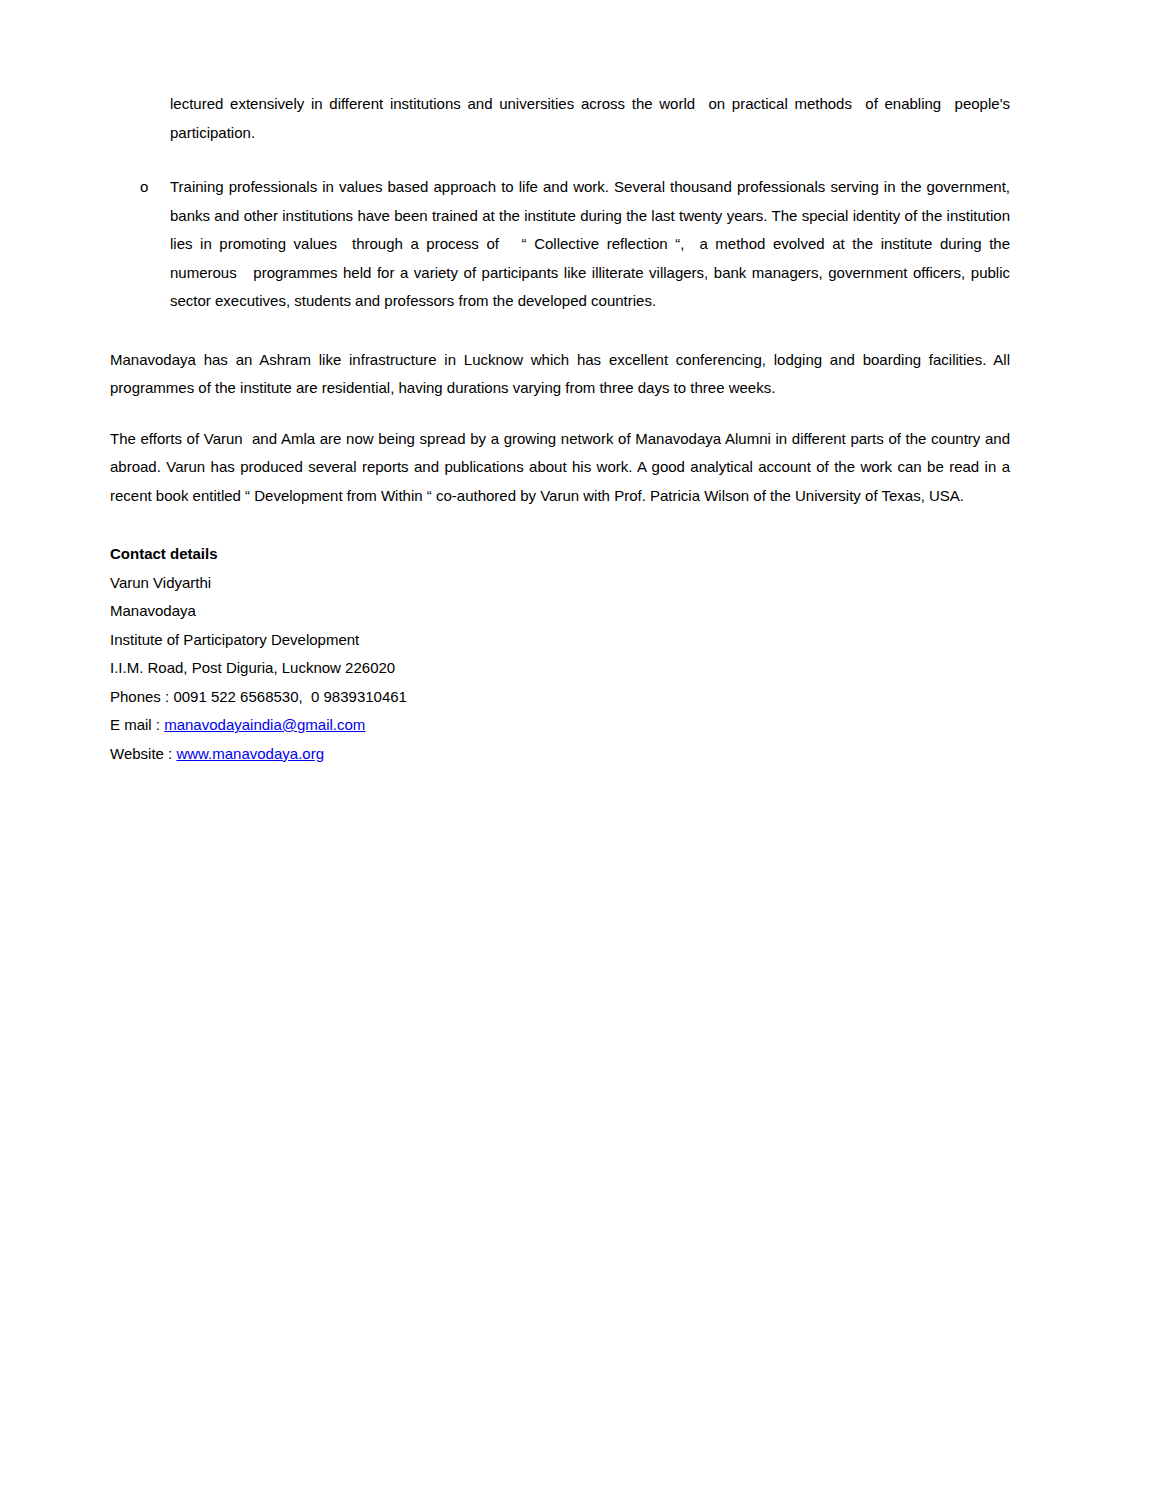lectured extensively in different institutions and universities across the world on practical methods of enabling people's participation.
Training professionals in values based approach to life and work. Several thousand professionals serving in the government, banks and other institutions have been trained at the institute during the last twenty years. The special identity of the institution lies in promoting values through a process of “ Collective reflection “, a method evolved at the institute during the numerous programmes held for a variety of participants like illiterate villagers, bank managers, government officers, public sector executives, students and professors from the developed countries.
Manavodaya has an Ashram like infrastructure in Lucknow which has excellent conferencing, lodging and boarding facilities. All programmes of the institute are residential, having durations varying from three days to three weeks.
The efforts of Varun and Amla are now being spread by a growing network of Manavodaya Alumni in different parts of the country and abroad. Varun has produced several reports and publications about his work. A good analytical account of the work can be read in a recent book entitled “ Development from Within “ co-authored by Varun with Prof. Patricia Wilson of the University of Texas, USA.
Contact details
Varun Vidyarthi
Manavodaya
Institute of Participatory Development
I.I.M. Road, Post Diguria, Lucknow 226020
Phones : 0091 522 6568530, 0 9839310461
E mail : manavodayaindia@gmail.com
Website : www.manavodaya.org